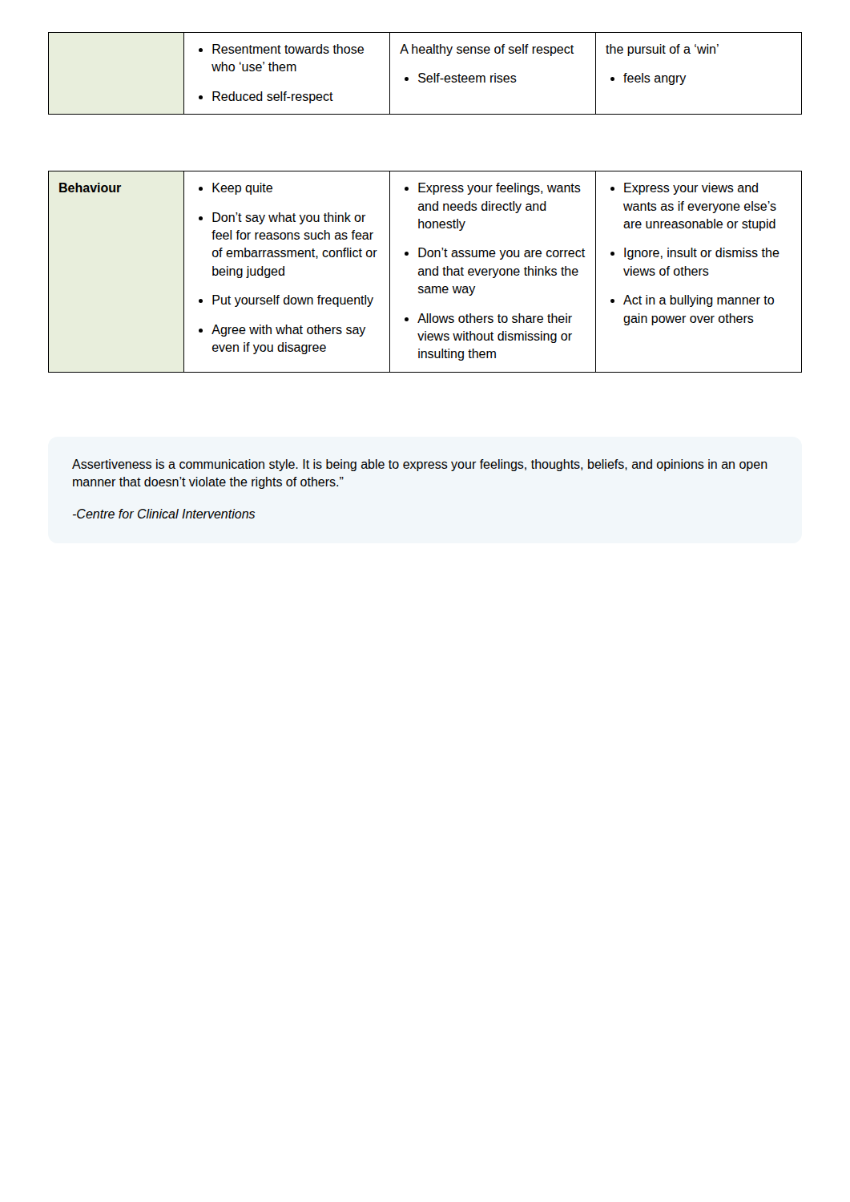| | Resentment towards those who ‘use’ them Reduced self-respect | A healthy sense of self respect Self-esteem rises | the pursuit of a ‘win’ feels angry |
| Behaviour | Keep quite Don’t say what you think or feel for reasons such as fear of embarrassment, conflict or being judged Put yourself down frequently Agree with what others say even if you disagree | Express your feelings, wants and needs directly and honestly Don’t assume you are correct and that everyone thinks the same way Allows others to share their views without dismissing or insulting them | Express your views and wants as if everyone else’s are unreasonable or stupid Ignore, insult or dismiss the views of others Act in a bullying manner to gain power over others |
Assertiveness is a communication style. It is being able to express your feelings, thoughts, beliefs, and opinions in an open manner that doesn’t violate the rights of others.”
-Centre for Clinical Interventions